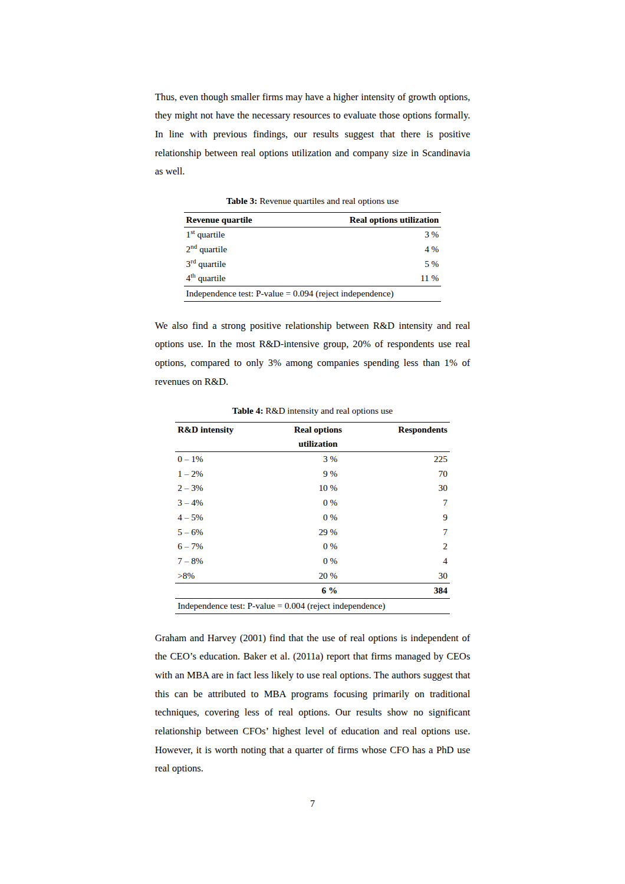Thus, even though smaller firms may have a higher intensity of growth options, they might not have the necessary resources to evaluate those options formally. In line with previous findings, our results suggest that there is positive relationship between real options utilization and company size in Scandinavia as well.
Table 3: Revenue quartiles and real options use
| Revenue quartile | Real options utilization |
| --- | --- |
| 1 st quartile | 3 % |
| 2 nd quartile | 4 % |
| 3 rd quartile | 5 % |
| 4 th quartile | 11 % |
| Independence test: P-value = 0.094 (reject independence) |
We also find a strong positive relationship between R&D intensity and real options use. In the most R&D-intensive group, 20% of respondents use real options, compared to only 3% among companies spending less than 1% of revenues on R&D.
Table 4: R&D intensity and real options use
| R&D intensity | Real options | Respondents |
| --- | --- | --- |
| | utilization | |
| 0 – 1% | 3 % | 225 |
| 1 – 2% | 9 % | 70 |
| 2 – 3% | 10 % | 30 |
| 3 – 4% | 0 % | 7 |
| 4 – 5% | 0 % | 9 |
| 5 – 6% | 29 % | 7 |
| 6 – 7% | 0 % | 2 |
| 7 – 8% | 0 % | 4 |
| >8% | 20 % | 30 |
| | 6 % | 384 |
| Independence test: P-value = 0.004 (reject independence) |
Graham and Harvey (2001) find that the use of real options is independent of the CEO’s education. Baker et al. (2011a) report that firms managed by CEOs with an MBA are in fact less likely to use real options. The authors suggest that this can be attributed to MBA programs focusing primarily on traditional techniques, covering less of real options. Our results show no significant relationship between CFOs’ highest level of education and real options use. However, it is worth noting that a quarter of firms whose CFO has a PhD use real options.
7